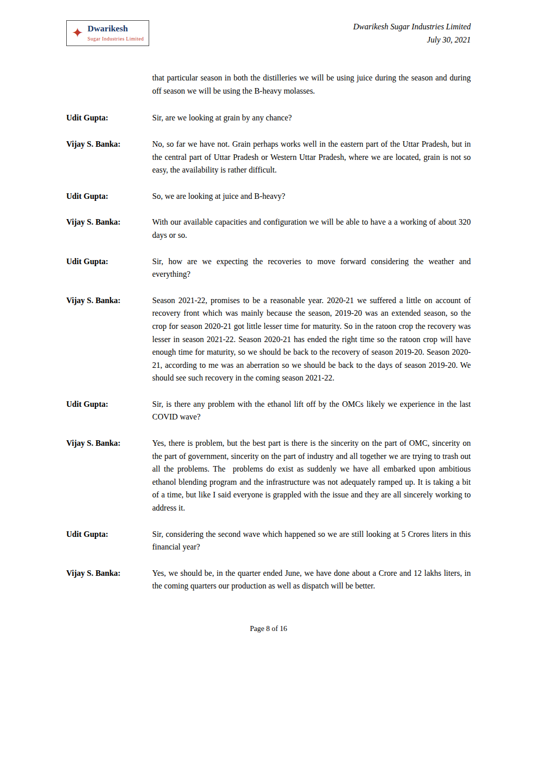✦ Dwarikesh
Sugar Industries Limited
Dwarikesh Sugar Industries Limited
July 30, 2021
that particular season in both the distilleries we will be using juice during the season and during off season we will be using the B-heavy molasses.
Udit Gupta:
Sir, are we looking at grain by any chance?
Vijay S. Banka:
No, so far we have not. Grain perhaps works well in the eastern part of the Uttar Pradesh, but in the central part of Uttar Pradesh or Western Uttar Pradesh, where we are located, grain is not so easy, the availability is rather difficult.
Udit Gupta:
So, we are looking at juice and B-heavy?
Vijay S. Banka:
With our available capacities and configuration we will be able to have a a working of about 320 days or so.
Udit Gupta:
Sir, how are we expecting the recoveries to move forward considering the weather and everything?
Vijay S. Banka:
Season 2021-22, promises to be a reasonable year. 2020-21 we suffered a little on account of recovery front which was mainly because the season, 2019-20 was an extended season, so the crop for season 2020-21 got little lesser time for maturity. So in the ratoon crop the recovery was lesser in season 2021-22. Season 2020-21 has ended the right time so the ratoon crop will have enough time for maturity, so we should be back to the recovery of season 2019-20. Season 2020-21, according to me was an aberration so we should be back to the days of season 2019-20. We should see such recovery in the coming season 2021-22.
Udit Gupta:
Sir, is there any problem with the ethanol lift off by the OMCs likely we experience in the last COVID wave?
Vijay S. Banka:
Yes, there is problem, but the best part is there is the sincerity on the part of OMC, sincerity on the part of government, sincerity on the part of industry and all together we are trying to trash out all the problems. The problems do exist as suddenly we have all embarked upon ambitious ethanol blending program and the infrastructure was not adequately ramped up. It is taking a bit of a time, but like I said everyone is grappled with the issue and they are all sincerely working to address it.
Udit Gupta:
Sir, considering the second wave which happened so we are still looking at 5 Crores liters in this financial year?
Vijay S. Banka:
Yes, we should be, in the quarter ended June, we have done about a Crore and 12 lakhs liters, in the coming quarters our production as well as dispatch will be better.
Page 8 of 16